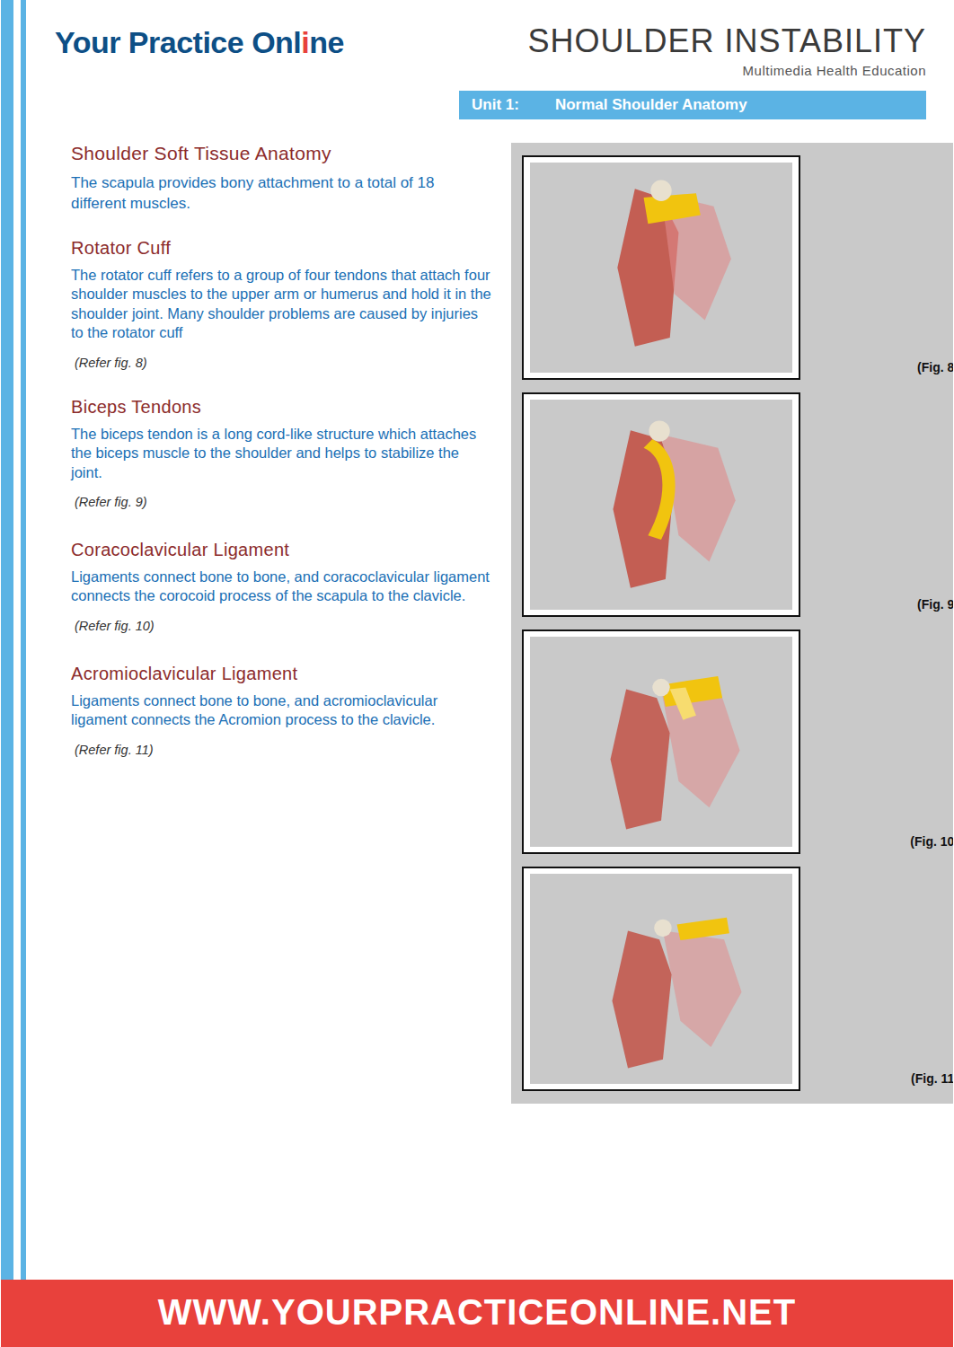Your Practice Online
SHOULDER INSTABILITY
Multimedia Health Education
Unit 1: Normal Shoulder Anatomy
Shoulder Soft Tissue Anatomy
The scapula provides bony attachment to a total of 18 different muscles.
Rotator Cuff
The rotator cuff refers to a group of four tendons that attach four shoulder muscles to the upper arm or humerus and hold it in the shoulder joint. Many shoulder problems are caused by injuries to the rotator cuff
(Refer fig. 8)
Biceps Tendons
The biceps tendon is a long cord-like structure which attaches the biceps muscle to the shoulder and helps to stabilize the joint.
(Refer fig. 9)
Coracoclavicular Ligament
Ligaments connect bone to bone, and coracoclavicular ligament connects the corocoid process of the scapula to the clavicle.
(Refer fig. 10)
Acromioclavicular Ligament
Ligaments connect bone to bone, and acromioclavicular ligament connects the Acromion process to the clavicle.
(Refer fig. 11)
(Fig. 8)
(Fig. 9)
(Fig. 10)
(Fig. 11)
WWW.YOURPRACTICEONLINE.NET